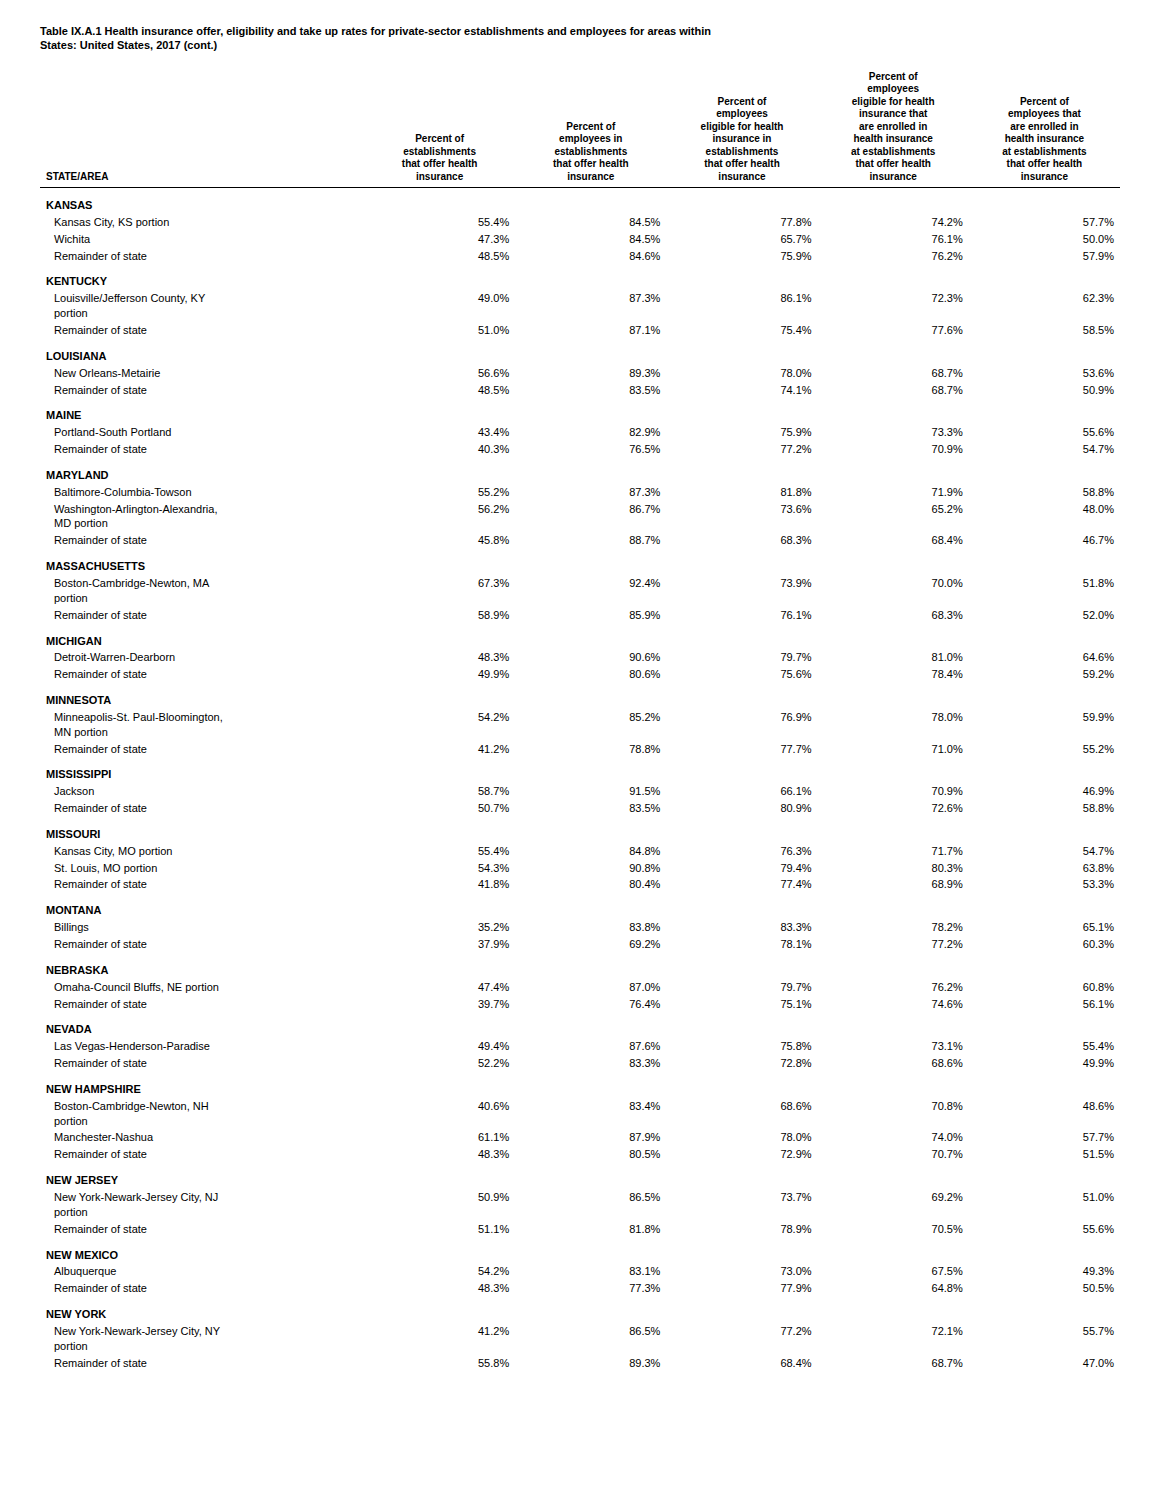Table IX.A.1 Health insurance offer, eligibility and take up rates for private-sector establishments and employees for areas within
States: United States, 2017 (cont.)
| STATE/AREA | Percent of establishments that offer health insurance | Percent of employees in establishments that offer health insurance | Percent of employees eligible for health insurance in establishments that offer health insurance | Percent of employees eligible for health insurance that are enrolled in health insurance at establishments that offer health insurance | Percent of employees that are enrolled in health insurance at establishments that offer health insurance |
| --- | --- | --- | --- | --- | --- |
| KANSAS |
| Kansas City, KS portion | 55.4% | 84.5% | 77.8% | 74.2% | 57.7% |
| Wichita | 47.3% | 84.5% | 65.7% | 76.1% | 50.0% |
| Remainder of state | 48.5% | 84.6% | 75.9% | 76.2% | 57.9% |
| KENTUCKY |
| Louisville/Jefferson County, KY portion | 49.0% | 87.3% | 86.1% | 72.3% | 62.3% |
| Remainder of state | 51.0% | 87.1% | 75.4% | 77.6% | 58.5% |
| LOUISIANA |
| New Orleans-Metairie | 56.6% | 89.3% | 78.0% | 68.7% | 53.6% |
| Remainder of state | 48.5% | 83.5% | 74.1% | 68.7% | 50.9% |
| MAINE |
| Portland-South Portland | 43.4% | 82.9% | 75.9% | 73.3% | 55.6% |
| Remainder of state | 40.3% | 76.5% | 77.2% | 70.9% | 54.7% |
| MARYLAND |
| Baltimore-Columbia-Towson | 55.2% | 87.3% | 81.8% | 71.9% | 58.8% |
| Washington-Arlington-Alexandria, MD portion | 56.2% | 86.7% | 73.6% | 65.2% | 48.0% |
| Remainder of state | 45.8% | 88.7% | 68.3% | 68.4% | 46.7% |
| MASSACHUSETTS |
| Boston-Cambridge-Newton, MA portion | 67.3% | 92.4% | 73.9% | 70.0% | 51.8% |
| Remainder of state | 58.9% | 85.9% | 76.1% | 68.3% | 52.0% |
| MICHIGAN |
| Detroit-Warren-Dearborn | 48.3% | 90.6% | 79.7% | 81.0% | 64.6% |
| Remainder of state | 49.9% | 80.6% | 75.6% | 78.4% | 59.2% |
| MINNESOTA |
| Minneapolis-St. Paul-Bloomington, MN portion | 54.2% | 85.2% | 76.9% | 78.0% | 59.9% |
| Remainder of state | 41.2% | 78.8% | 77.7% | 71.0% | 55.2% |
| MISSISSIPPI |
| Jackson | 58.7% | 91.5% | 66.1% | 70.9% | 46.9% |
| Remainder of state | 50.7% | 83.5% | 80.9% | 72.6% | 58.8% |
| MISSOURI |
| Kansas City, MO portion | 55.4% | 84.8% | 76.3% | 71.7% | 54.7% |
| St. Louis, MO portion | 54.3% | 90.8% | 79.4% | 80.3% | 63.8% |
| Remainder of state | 41.8% | 80.4% | 77.4% | 68.9% | 53.3% |
| MONTANA |
| Billings | 35.2% | 83.8% | 83.3% | 78.2% | 65.1% |
| Remainder of state | 37.9% | 69.2% | 78.1% | 77.2% | 60.3% |
| NEBRASKA |
| Omaha-Council Bluffs, NE portion | 47.4% | 87.0% | 79.7% | 76.2% | 60.8% |
| Remainder of state | 39.7% | 76.4% | 75.1% | 74.6% | 56.1% |
| NEVADA |
| Las Vegas-Henderson-Paradise | 49.4% | 87.6% | 75.8% | 73.1% | 55.4% |
| Remainder of state | 52.2% | 83.3% | 72.8% | 68.6% | 49.9% |
| NEW HAMPSHIRE |
| Boston-Cambridge-Newton, NH portion | 40.6% | 83.4% | 68.6% | 70.8% | 48.6% |
| Manchester-Nashua | 61.1% | 87.9% | 78.0% | 74.0% | 57.7% |
| Remainder of state | 48.3% | 80.5% | 72.9% | 70.7% | 51.5% |
| NEW JERSEY |
| New York-Newark-Jersey City, NJ portion | 50.9% | 86.5% | 73.7% | 69.2% | 51.0% |
| Remainder of state | 51.1% | 81.8% | 78.9% | 70.5% | 55.6% |
| NEW MEXICO |
| Albuquerque | 54.2% | 83.1% | 73.0% | 67.5% | 49.3% |
| Remainder of state | 48.3% | 77.3% | 77.9% | 64.8% | 50.5% |
| NEW YORK |
| New York-Newark-Jersey City, NY portion | 41.2% | 86.5% | 77.2% | 72.1% | 55.7% |
| Remainder of state | 55.8% | 89.3% | 68.4% | 68.7% | 47.0% |